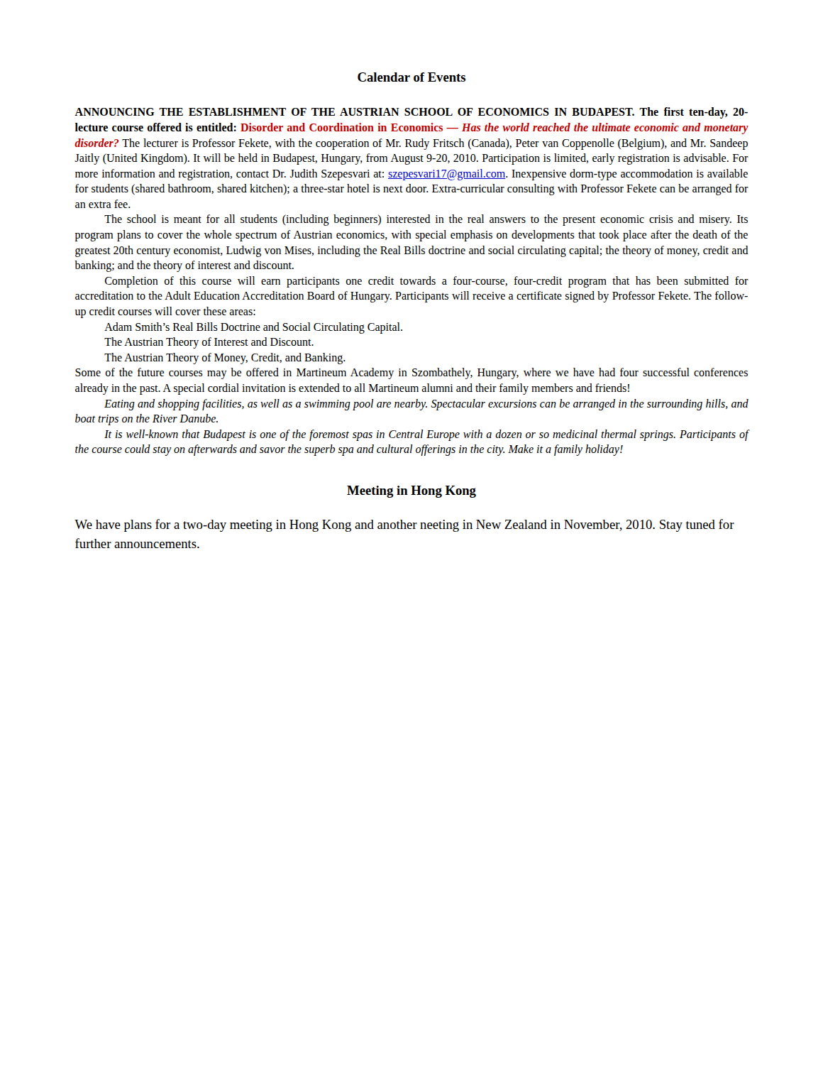Calendar of Events
ANNOUNCING THE ESTABLISHMENT OF THE AUSTRIAN SCHOOL OF ECONOMICS IN BUDAPEST. The first ten-day, 20-lecture course offered is entitled: Disorder and Coordination in Economics — Has the world reached the ultimate economic and monetary disorder? The lecturer is Professor Fekete, with the cooperation of Mr. Rudy Fritsch (Canada), Peter van Coppenolle (Belgium), and Mr. Sandeep Jaitly (United Kingdom). It will be held in Budapest, Hungary, from August 9-20, 2010. Participation is limited, early registration is advisable. For more information and registration, contact Dr. Judith Szepesvari at: szepesvari17@gmail.com. Inexpensive dorm-type accommodation is available for students (shared bathroom, shared kitchen); a three-star hotel is next door. Extra-curricular consulting with Professor Fekete can be arranged for an extra fee.
The school is meant for all students (including beginners) interested in the real answers to the present economic crisis and misery. Its program plans to cover the whole spectrum of Austrian economics, with special emphasis on developments that took place after the death of the greatest 20th century economist, Ludwig von Mises, including the Real Bills doctrine and social circulating capital; the theory of money, credit and banking; and the theory of interest and discount.
Completion of this course will earn participants one credit towards a four-course, four-credit program that has been submitted for accreditation to the Adult Education Accreditation Board of Hungary. Participants will receive a certificate signed by Professor Fekete. The follow-up credit courses will cover these areas:
Adam Smith’s Real Bills Doctrine and Social Circulating Capital.
The Austrian Theory of Interest and Discount.
The Austrian Theory of Money, Credit, and Banking.
Some of the future courses may be offered in Martineum Academy in Szombathely, Hungary, where we have had four successful conferences already in the past. A special cordial invitation is extended to all Martineum alumni and their family members and friends!
Eating and shopping facilities, as well as a swimming pool are nearby. Spectacular excursions can be arranged in the surrounding hills, and boat trips on the River Danube.
It is well-known that Budapest is one of the foremost spas in Central Europe with a dozen or so medicinal thermal springs. Participants of the course could stay on afterwards and savor the superb spa and cultural offerings in the city. Make it a family holiday!
Meeting in Hong Kong
We have plans for a two-day meeting in Hong Kong and another neeting in New Zealand in November, 2010. Stay tuned for further announcements.